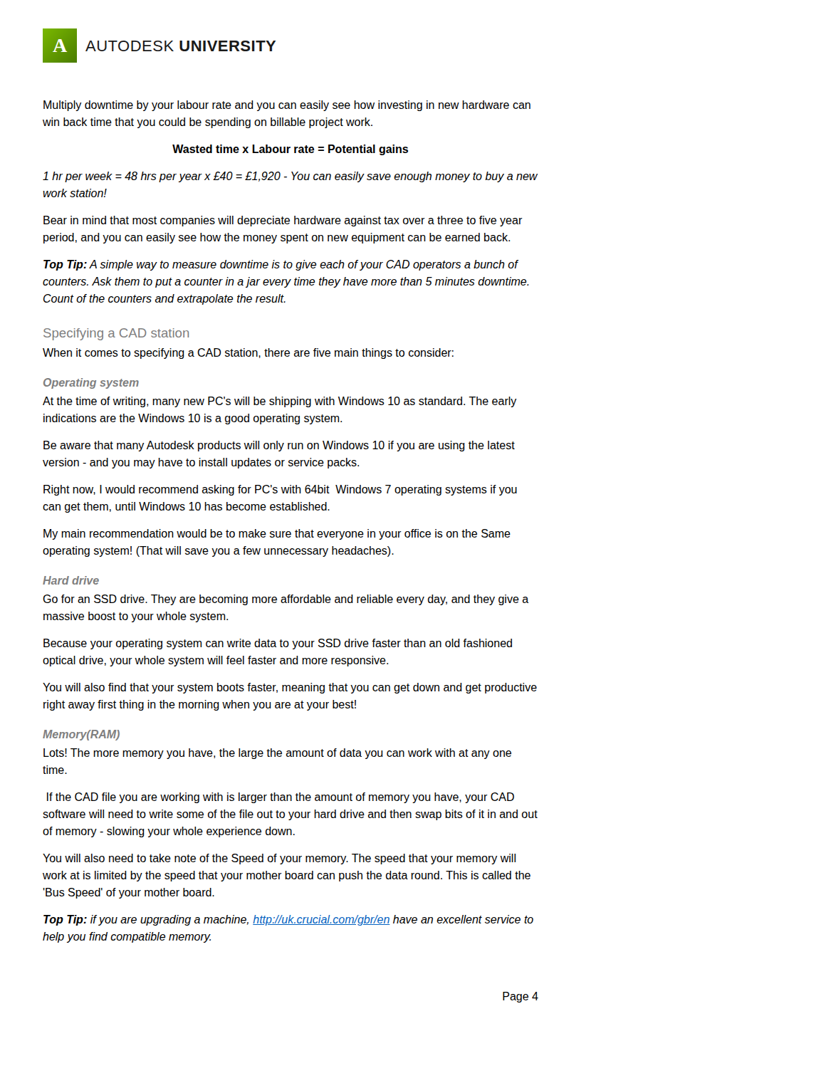A
AUTODESK UNIVERSITY
Multiply downtime by your labour rate and you can easily see how investing in new hardware can win back time that you could be spending on billable project work.
Wasted time x Labour rate = Potential gains
1 hr per week = 48 hrs per year x £40 = £1,920 - You can easily save enough money to buy a new work station!
Bear in mind that most companies will depreciate hardware against tax over a three to five year period, and you can easily see how the money spent on new equipment can be earned back.
Top Tip: A simple way to measure downtime is to give each of your CAD operators a bunch of counters. Ask them to put a counter in a jar every time they have more than 5 minutes downtime. Count of the counters and extrapolate the result.
Specifying a CAD station
When it comes to specifying a CAD station, there are five main things to consider:
Operating system
At the time of writing, many new PC's will be shipping with Windows 10 as standard. The early indications are the Windows 10 is a good operating system.
Be aware that many Autodesk products will only run on Windows 10 if you are using the latest version - and you may have to install updates or service packs.
Right now, I would recommend asking for PC's with 64bit Windows 7 operating systems if you can get them, until Windows 10 has become established.
My main recommendation would be to make sure that everyone in your office is on the Same operating system! (That will save you a few unnecessary headaches).
Hard drive
Go for an SSD drive. They are becoming more affordable and reliable every day, and they give a massive boost to your whole system.
Because your operating system can write data to your SSD drive faster than an old fashioned optical drive, your whole system will feel faster and more responsive.
You will also find that your system boots faster, meaning that you can get down and get productive right away first thing in the morning when you are at your best!
Memory(RAM)
Lots! The more memory you have, the large the amount of data you can work with at any one time.
If the CAD file you are working with is larger than the amount of memory you have, your CAD software will need to write some of the file out to your hard drive and then swap bits of it in and out of memory - slowing your whole experience down.
You will also need to take note of the Speed of your memory. The speed that your memory will work at is limited by the speed that your mother board can push the data round. This is called the 'Bus Speed' of your mother board.
Top Tip: if you are upgrading a machine, http://uk.crucial.com/gbr/en have an excellent service to help you find compatible memory.
Page 4